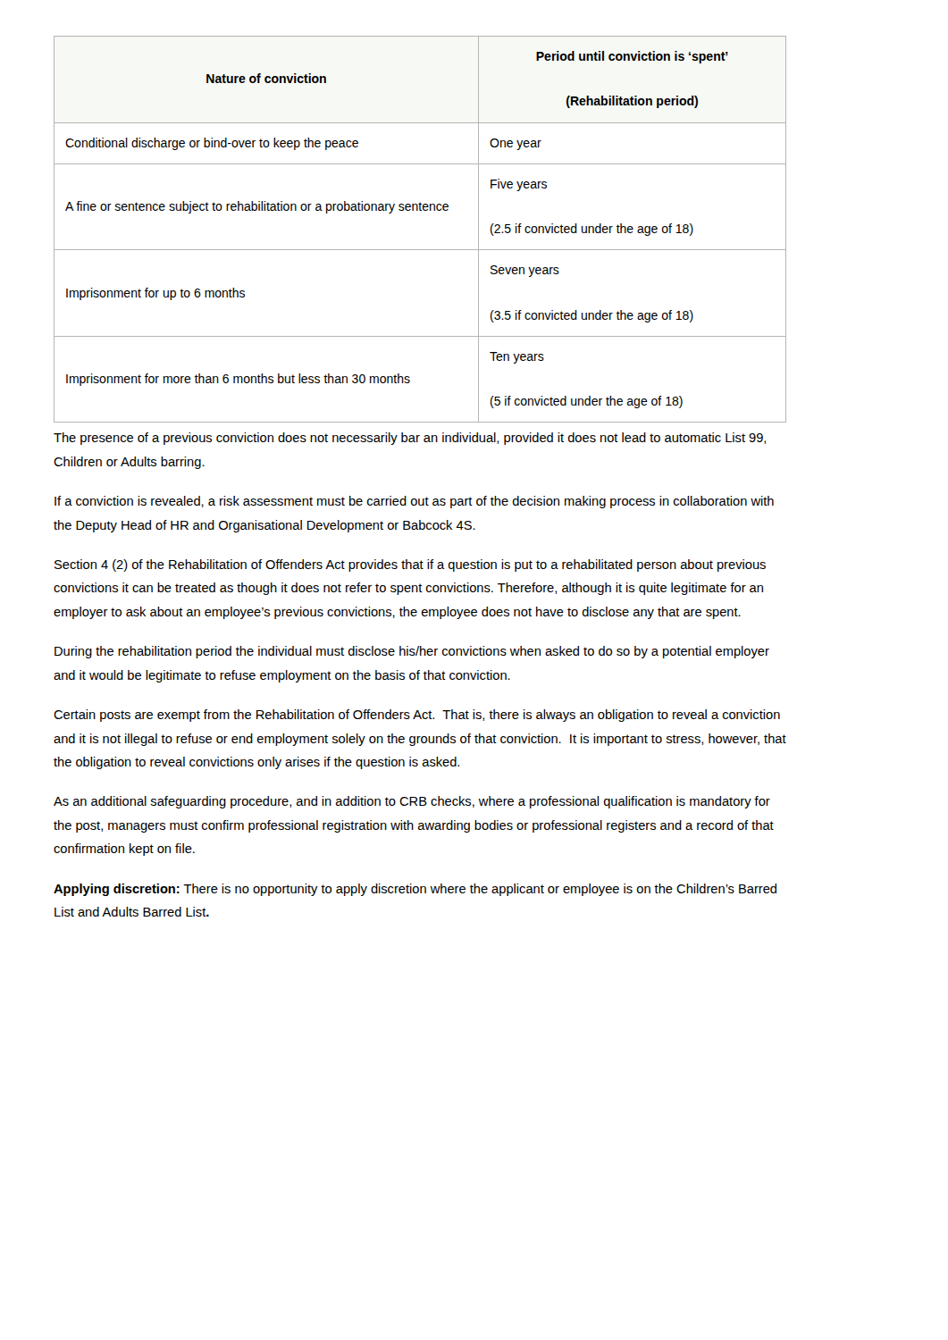| Nature of conviction | Period until conviction is ‘spent’ (Rehabilitation period) |
| --- | --- |
| Conditional discharge or bind-over to keep the peace | One year |
| A fine or sentence subject to rehabilitation or a probationary sentence | Five years (2.5 if convicted under the age of 18) |
| Imprisonment for up to 6 months | Seven years (3.5 if convicted under the age of 18) |
| Imprisonment for more than 6 months but less than 30 months | Ten years (5 if convicted under the age of 18) |
The presence of a previous conviction does not necessarily bar an individual, provided it does not lead to automatic List 99, Children or Adults barring.
If a conviction is revealed, a risk assessment must be carried out as part of the decision making process in collaboration with the Deputy Head of HR and Organisational Development or Babcock 4S.
Section 4 (2) of the Rehabilitation of Offenders Act provides that if a question is put to a rehabilitated person about previous convictions it can be treated as though it does not refer to spent convictions. Therefore, although it is quite legitimate for an employer to ask about an employee’s previous convictions, the employee does not have to disclose any that are spent.
During the rehabilitation period the individual must disclose his/her convictions when asked to do so by a potential employer and it would be legitimate to refuse employment on the basis of that conviction.
Certain posts are exempt from the Rehabilitation of Offenders Act. That is, there is always an obligation to reveal a conviction and it is not illegal to refuse or end employment solely on the grounds of that conviction. It is important to stress, however, that the obligation to reveal convictions only arises if the question is asked.
As an additional safeguarding procedure, and in addition to CRB checks, where a professional qualification is mandatory for the post, managers must confirm professional registration with awarding bodies or professional registers and a record of that confirmation kept on file.
Applying discretion: There is no opportunity to apply discretion where the applicant or employee is on the Children’s Barred List and Adults Barred List.